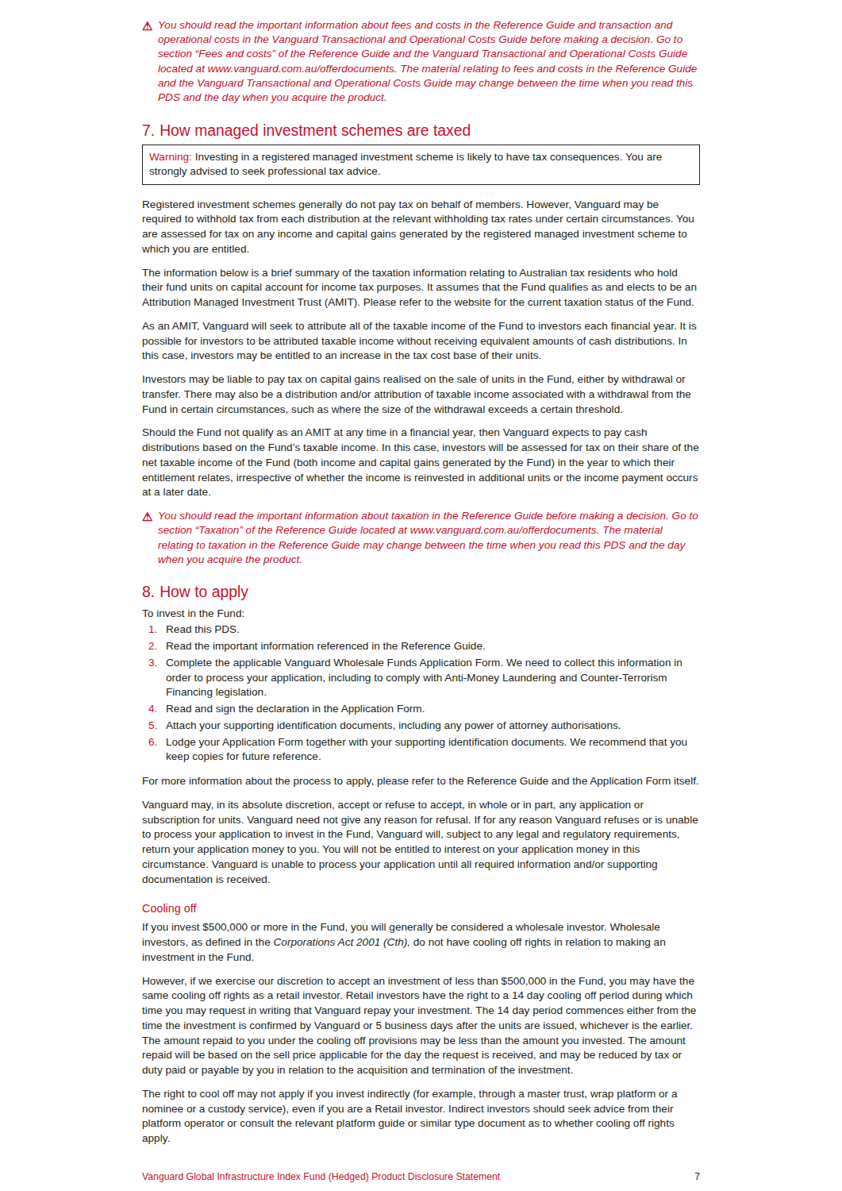⚠You should read the important information about fees and costs in the Reference Guide and transaction and operational costs in the Vanguard Transactional and Operational Costs Guide before making a decision. Go to section “Fees and costs” of the Reference Guide and the Vanguard Transactional and Operational Costs Guide located at www.vanguard.com.au/offerdocuments. The material relating to fees and costs in the Reference Guide and the Vanguard Transactional and Operational Costs Guide may change between the time when you read this PDS and the day when you acquire the product.
7. How managed investment schemes are taxed
Warning: Investing in a registered managed investment scheme is likely to have tax consequences. You are strongly advised to seek professional tax advice.
Registered investment schemes generally do not pay tax on behalf of members. However, Vanguard may be required to withhold tax from each distribution at the relevant withholding tax rates under certain circumstances. You are assessed for tax on any income and capital gains generated by the registered managed investment scheme to which you are entitled.
The information below is a brief summary of the taxation information relating to Australian tax residents who hold their fund units on capital account for income tax purposes. It assumes that the Fund qualifies as and elects to be an Attribution Managed Investment Trust (AMIT). Please refer to the website for the current taxation status of the Fund.
As an AMIT, Vanguard will seek to attribute all of the taxable income of the Fund to investors each financial year. It is possible for investors to be attributed taxable income without receiving equivalent amounts of cash distributions. In this case, investors may be entitled to an increase in the tax cost base of their units.
Investors may be liable to pay tax on capital gains realised on the sale of units in the Fund, either by withdrawal or transfer. There may also be a distribution and/or attribution of taxable income associated with a withdrawal from the Fund in certain circumstances, such as where the size of the withdrawal exceeds a certain threshold.
Should the Fund not qualify as an AMIT at any time in a financial year, then Vanguard expects to pay cash distributions based on the Fund’s taxable income. In this case, investors will be assessed for tax on their share of the net taxable income of the Fund (both income and capital gains generated by the Fund) in the year to which their entitlement relates, irrespective of whether the income is reinvested in additional units or the income payment occurs at a later date.
⚠You should read the important information about taxation in the Reference Guide before making a decision. Go to section “Taxation” of the Reference Guide located at www.vanguard.com.au/offerdocuments. The material relating to taxation in the Reference Guide may change between the time when you read this PDS and the day when you acquire the product.
8. How to apply
To invest in the Fund:
Read this PDS.
Read the important information referenced in the Reference Guide.
Complete the applicable Vanguard Wholesale Funds Application Form. We need to collect this information in order to process your application, including to comply with Anti-Money Laundering and Counter-Terrorism Financing legislation.
Read and sign the declaration in the Application Form.
Attach your supporting identification documents, including any power of attorney authorisations.
Lodge your Application Form together with your supporting identification documents. We recommend that you keep copies for future reference.
For more information about the process to apply, please refer to the Reference Guide and the Application Form itself.
Vanguard may, in its absolute discretion, accept or refuse to accept, in whole or in part, any application or subscription for units. Vanguard need not give any reason for refusal. If for any reason Vanguard refuses or is unable to process your application to invest in the Fund, Vanguard will, subject to any legal and regulatory requirements, return your application money to you. You will not be entitled to interest on your application money in this circumstance. Vanguard is unable to process your application until all required information and/or supporting documentation is received.
Cooling off
If you invest $500,000 or more in the Fund, you will generally be considered a wholesale investor. Wholesale investors, as defined in the Corporations Act 2001 (Cth), do not have cooling off rights in relation to making an investment in the Fund.
However, if we exercise our discretion to accept an investment of less than $500,000 in the Fund, you may have the same cooling off rights as a retail investor. Retail investors have the right to a 14 day cooling off period during which time you may request in writing that Vanguard repay your investment. The 14 day period commences either from the time the investment is confirmed by Vanguard or 5 business days after the units are issued, whichever is the earlier. The amount repaid to you under the cooling off provisions may be less than the amount you invested. The amount repaid will be based on the sell price applicable for the day the request is received, and may be reduced by tax or duty paid or payable by you in relation to the acquisition and termination of the investment.
The right to cool off may not apply if you invest indirectly (for example, through a master trust, wrap platform or a nominee or a custody service), even if you are a Retail investor. Indirect investors should seek advice from their platform operator or consult the relevant platform guide or similar type document as to whether cooling off rights apply.
Vanguard Global Infrastructure Index Fund (Hedged) Product Disclosure Statement 7